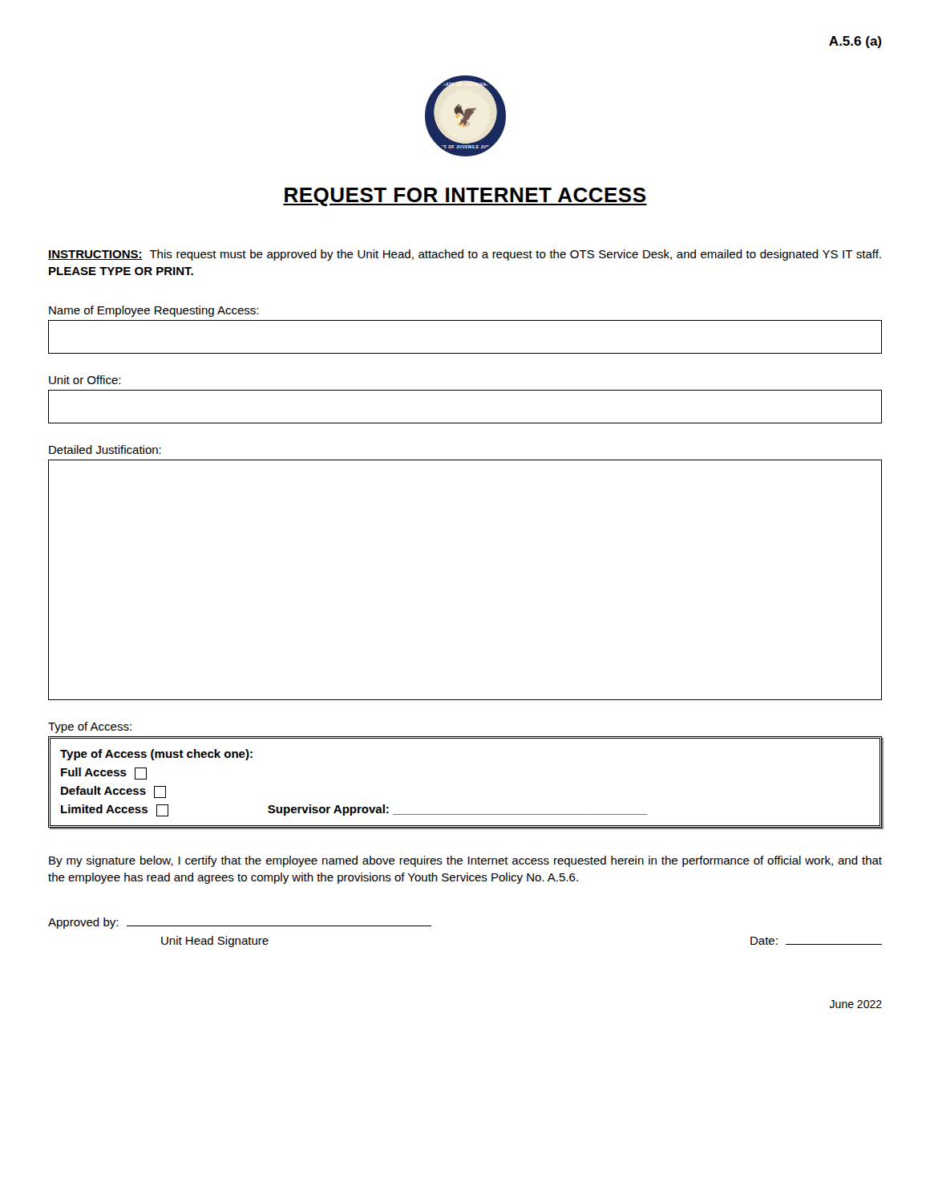A.5.6 (a)
STATE OF LOUISIANA
🦅
OFFICE OF JUVENILE JUSTICE
REQUEST FOR INTERNET ACCESS
INSTRUCTIONS: This request must be approved by the Unit Head, attached to a request to the OTS Service Desk, and emailed to designated YS IT staff. PLEASE TYPE OR PRINT.
Name of Employee Requesting Access:
Unit or Office:
Detailed Justification:
Type of Access:
Type of Access (must check one):
Full Access
Default Access
Limited Access Supervisor Approval: ______________________________________
By my signature below, I certify that the employee named above requires the Internet access requested herein in the performance of official work, and that the employee has read and agrees to comply with the provisions of Youth Services Policy No. A.5.6.
Approved by:
Unit Head Signature
Date:
June 2022